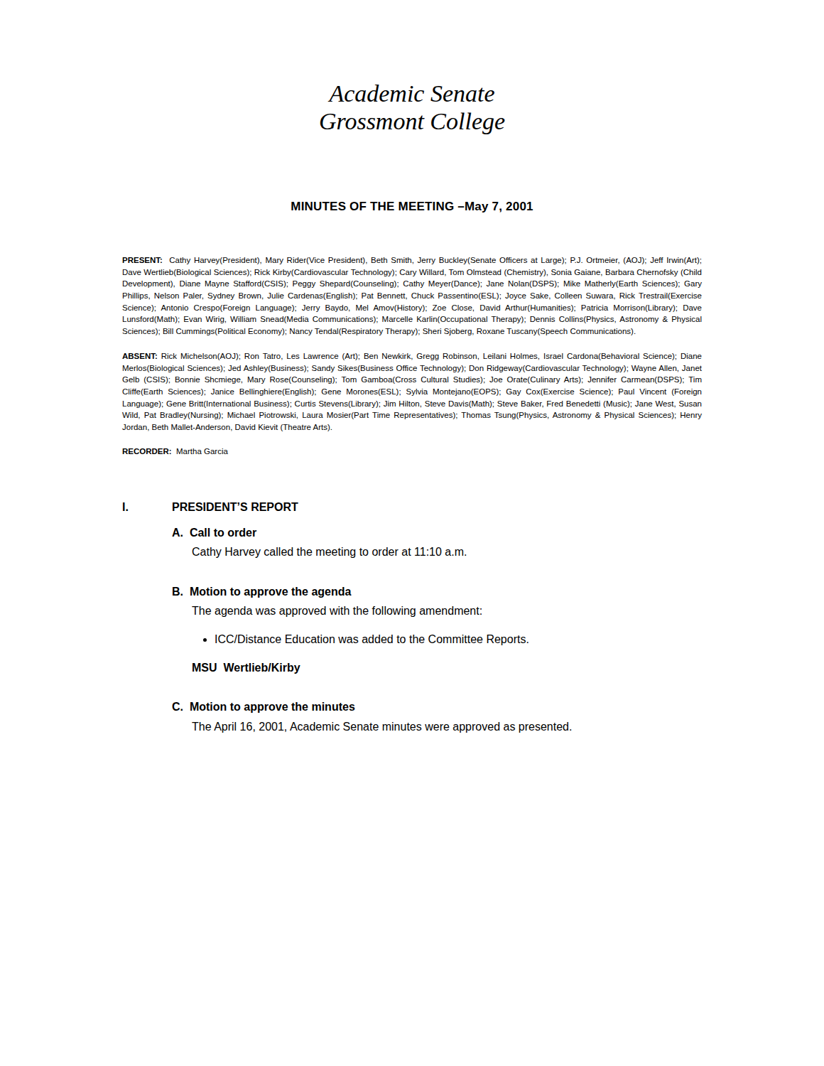Academic Senate
Grossmont College
MINUTES OF THE MEETING –May 7, 2001
PRESENT: Cathy Harvey(President), Mary Rider(Vice President), Beth Smith, Jerry Buckley(Senate Officers at Large); P.J. Ortmeier, (AOJ); Jeff Irwin(Art); Dave Wertlieb(Biological Sciences); Rick Kirby(Cardiovascular Technology); Cary Willard, Tom Olmstead (Chemistry), Sonia Gaiane, Barbara Chernofsky (Child Development), Diane Mayne Stafford(CSIS); Peggy Shepard(Counseling); Cathy Meyer(Dance); Jane Nolan(DSPS); Mike Matherly(Earth Sciences); Gary Phillips, Nelson Paler, Sydney Brown, Julie Cardenas(English); Pat Bennett, Chuck Passentino(ESL); Joyce Sake, Colleen Suwara, Rick Trestrail(Exercise Science); Antonio Crespo(Foreign Language); Jerry Baydo, Mel Amov(History); Zoe Close, David Arthur(Humanities); Patricia Morrison(Library); Dave Lunsford(Math); Evan Wirig, William Snead(Media Communications); Marcelle Karlin(Occupational Therapy); Dennis Collins(Physics, Astronomy & Physical Sciences); Bill Cummings(Political Economy); Nancy Tendal(Respiratory Therapy); Sheri Sjoberg, Roxane Tuscany(Speech Communications).
ABSENT: Rick Michelson(AOJ); Ron Tatro, Les Lawrence (Art); Ben Newkirk, Gregg Robinson, Leilani Holmes, Israel Cardona(Behavioral Science); Diane Merlos(Biological Sciences); Jed Ashley(Business); Sandy Sikes(Business Office Technology); Don Ridgeway(Cardiovascular Technology); Wayne Allen, Janet Gelb (CSIS); Bonnie Shcmiege, Mary Rose(Counseling); Tom Gamboa(Cross Cultural Studies); Joe Orate(Culinary Arts); Jennifer Carmean(DSPS); Tim Cliffe(Earth Sciences); Janice Bellinghiere(English); Gene Morones(ESL); Sylvia Montejano(EOPS); Gay Cox(Exercise Science); Paul Vincent (Foreign Language); Gene Britt(International Business); Curtis Stevens(Library); Jim Hilton, Steve Davis(Math); Steve Baker, Fred Benedetti (Music); Jane West, Susan Wild, Pat Bradley(Nursing); Michael Piotrowski, Laura Mosier(Part Time Representatives); Thomas Tsung(Physics, Astronomy & Physical Sciences); Henry Jordan, Beth Mallet-Anderson, David Kievit (Theatre Arts).
RECORDER: Martha Garcia
I. PRESIDENT’S REPORT
A. Call to order
Cathy Harvey called the meeting to order at 11:10 a.m.
B. Motion to approve the agenda
The agenda was approved with the following amendment:
ICC/Distance Education was added to the Committee Reports.
MSU Wertlieb/Kirby
C. Motion to approve the minutes
The April 16, 2001, Academic Senate minutes were approved as presented.